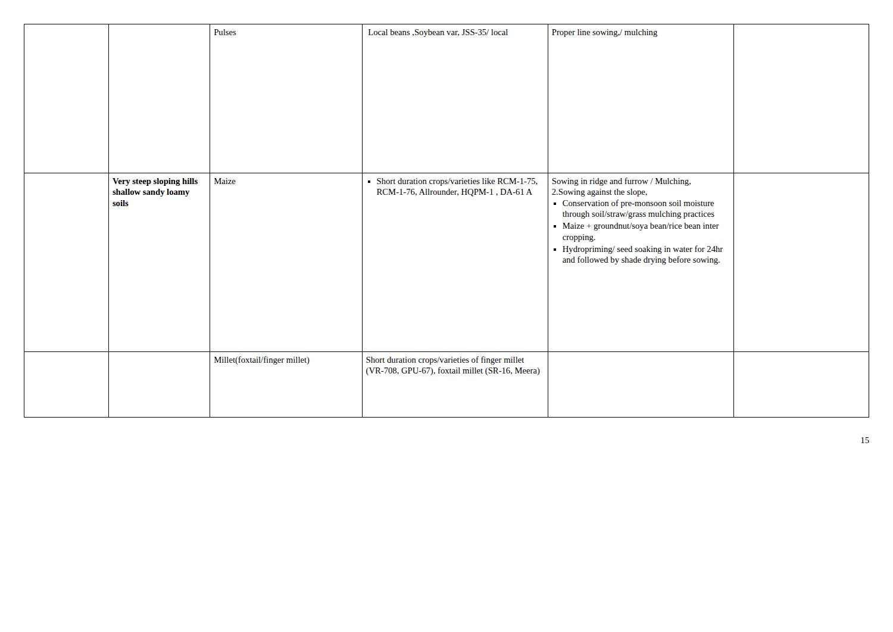| | | Pulses | Local beans ,Soybean var, JSS-35/ local | Proper line sowing,/ mulching | |
| | Very steep sloping hills shallow sandy loamy soils | Maize | Short duration crops/varieties like RCM-1-75, RCM-1-76, Allrounder, HQPM-1 , DA-61 A | Sowing in ridge and furrow / Mulching, 2.Sowing against the slope, Conservation of pre-monsoon soil moisture through soil/straw/grass mulching practices Maize + groundnut/soya bean/rice bean inter cropping. Hydropriming/ seed soaking in water for 24hr and followed by shade drying before sowing. | |
| | | Millet(foxtail/finger millet) | Short duration crops/varieties of finger millet (VR-708, GPU-67), foxtail millet (SR-16, Meera) | | |
15